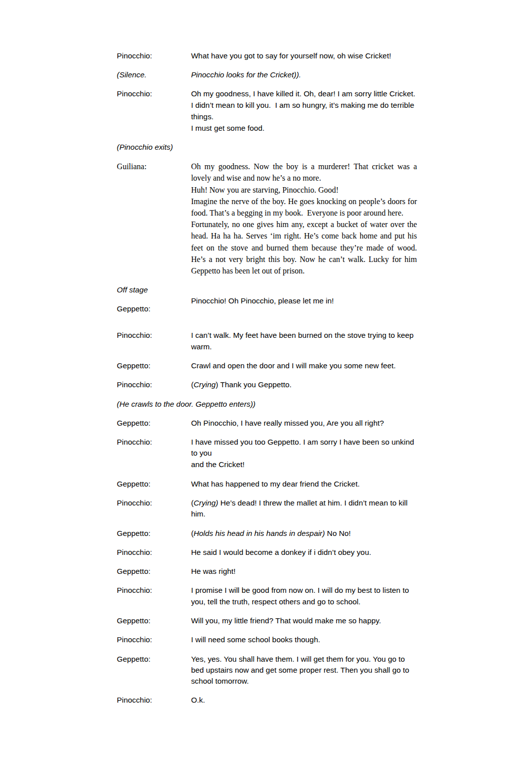Pinocchio:
What have you got to say for yourself now, oh wise Cricket!
(Silence.
Pinocchio looks for the Cricket)).
Pinocchio:
Oh my goodness, I have killed it. Oh, dear! I am sorry little Cricket.
I didn’t mean to kill you. I am so hungry, it’s making me do terrible things.
I must get some food.
(Pinocchio exits)
Guiliana:
Oh my goodness. Now the boy is a murderer! That cricket was a lovely and wise and now he’s a no more.
Huh! Now you are starving, Pinocchio. Good!
Imagine the nerve of the boy. He goes knocking on people’s doors for food. That’s a begging in my book. Everyone is poor around here.
Fortunately, no one gives him any, except a bucket of water over the head. Ha ha ha. Serves ‘im right. He’s come back home and put his feet on the stove and burned them because they’re made of wood. He’s a not very bright this boy. Now he can’t walk. Lucky for him Geppetto has been let out of prison.
Off stage
Geppetto:
Pinocchio! Oh Pinocchio, please let me in!
Pinocchio:
I can’t walk. My feet have been burned on the stove trying to keep warm.
Geppetto:
Crawl and open the door and I will make you some new feet.
Pinocchio:
(Crying) Thank you Geppetto.
(He crawls to the door. Geppetto enters))
Geppetto:
Oh Pinocchio, I have really missed you, Are you all right?
Pinocchio:
I have missed you too Geppetto. I am sorry I have been so unkind to you
and the Cricket!
Geppetto:
What has happened to my dear friend the Cricket.
Pinocchio:
(Crying) He’s dead! I threw the mallet at him. I didn’t mean to kill him.
Geppetto:
(Holds his head in his hands in despair) No No!
Pinocchio:
He said I would become a donkey if i didn’t obey you.
Geppetto:
He was right!
Pinocchio:
I promise I will be good from now on. I will do my best to listen to you, tell the truth, respect others and go to school.
Geppetto:
Will you, my little friend? That would make me so happy.
Pinocchio:
I will need some school books though.
Geppetto:
Yes, yes. You shall have them. I will get them for you. You go to bed upstairs now and get some proper rest. Then you shall go to school tomorrow.
Pinocchio:
O.k.